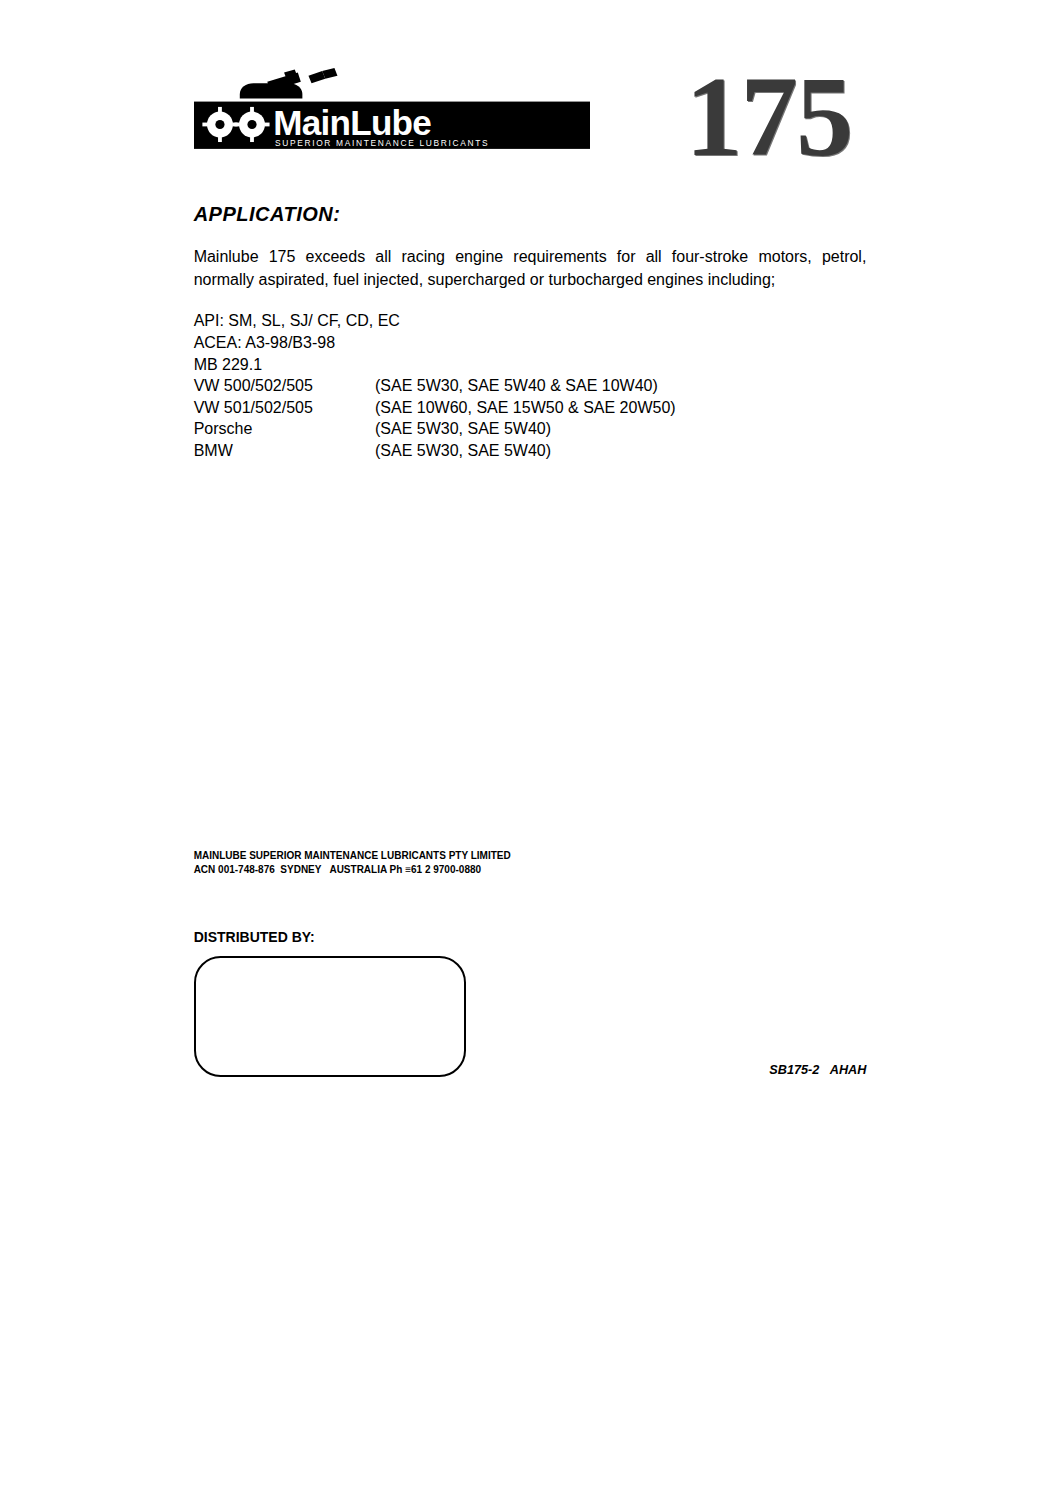MainLube SUPERIOR MAINTENANCE LUBRICANTS
175
APPLICATION:
Mainlube 175 exceeds all racing engine requirements for all four-stroke motors, petrol, normally aspirated, fuel injected, supercharged or turbocharged engines including;
API: SM, SL, SJ/ CF, CD, EC
ACEA: A3-98/B3-98
MB 229.1
VW 500/502/505(SAE 5W30, SAE 5W40 & SAE 10W40)
VW 501/502/505(SAE 10W60, SAE 15W50 & SAE 20W50)
Porsche(SAE 5W30, SAE 5W40)
BMW(SAE 5W30, SAE 5W40)
MAINLUBE SUPERIOR MAINTENANCE LUBRICANTS PTY LIMITED
ACN 001-748-876 SYDNEY AUSTRALIA Ph ≡61 2 9700-0880
DISTRIBUTED BY:
SB175-2 AHAH